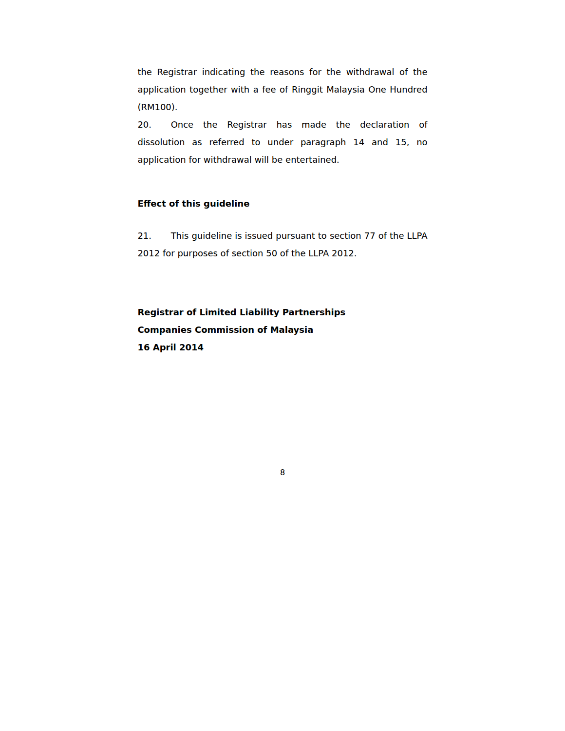the Registrar indicating the reasons for the withdrawal of the application together with a fee of Ringgit Malaysia One Hundred (RM100).
20. Once the Registrar has made the declaration of dissolution as referred to under paragraph 14 and 15, no application for withdrawal will be entertained.
Effect of this guideline
21. This guideline is issued pursuant to section 77 of the LLPA 2012 for purposes of section 50 of the LLPA 2012.
Registrar of Limited Liability Partnerships
Companies Commission of Malaysia
16 April 2014
8